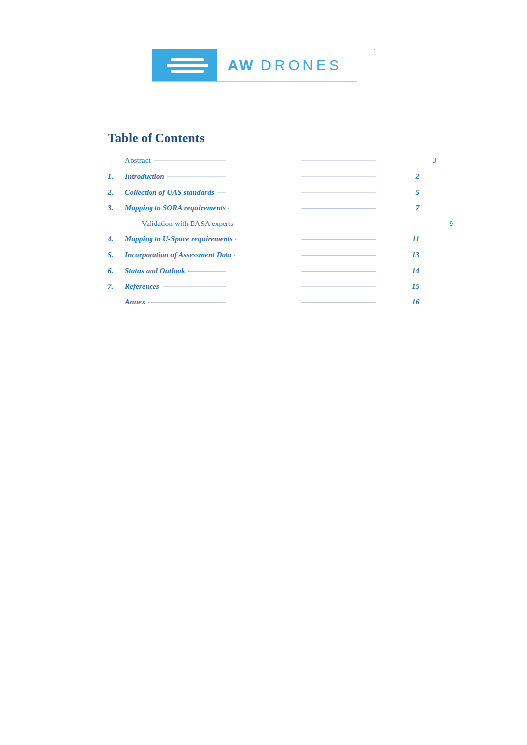AW DRONES
Table of Contents
Abstract 3
1. Introduction 2
2. Collection of UAS standards 5
3. Mapping to SORA requirements 7
Validation with EASA experts 9
4. Mapping to U-Space requirements 11
5. Incorporation of Assessment Data 13
6. Status and Outlook 14
7. References 15
Annex 16